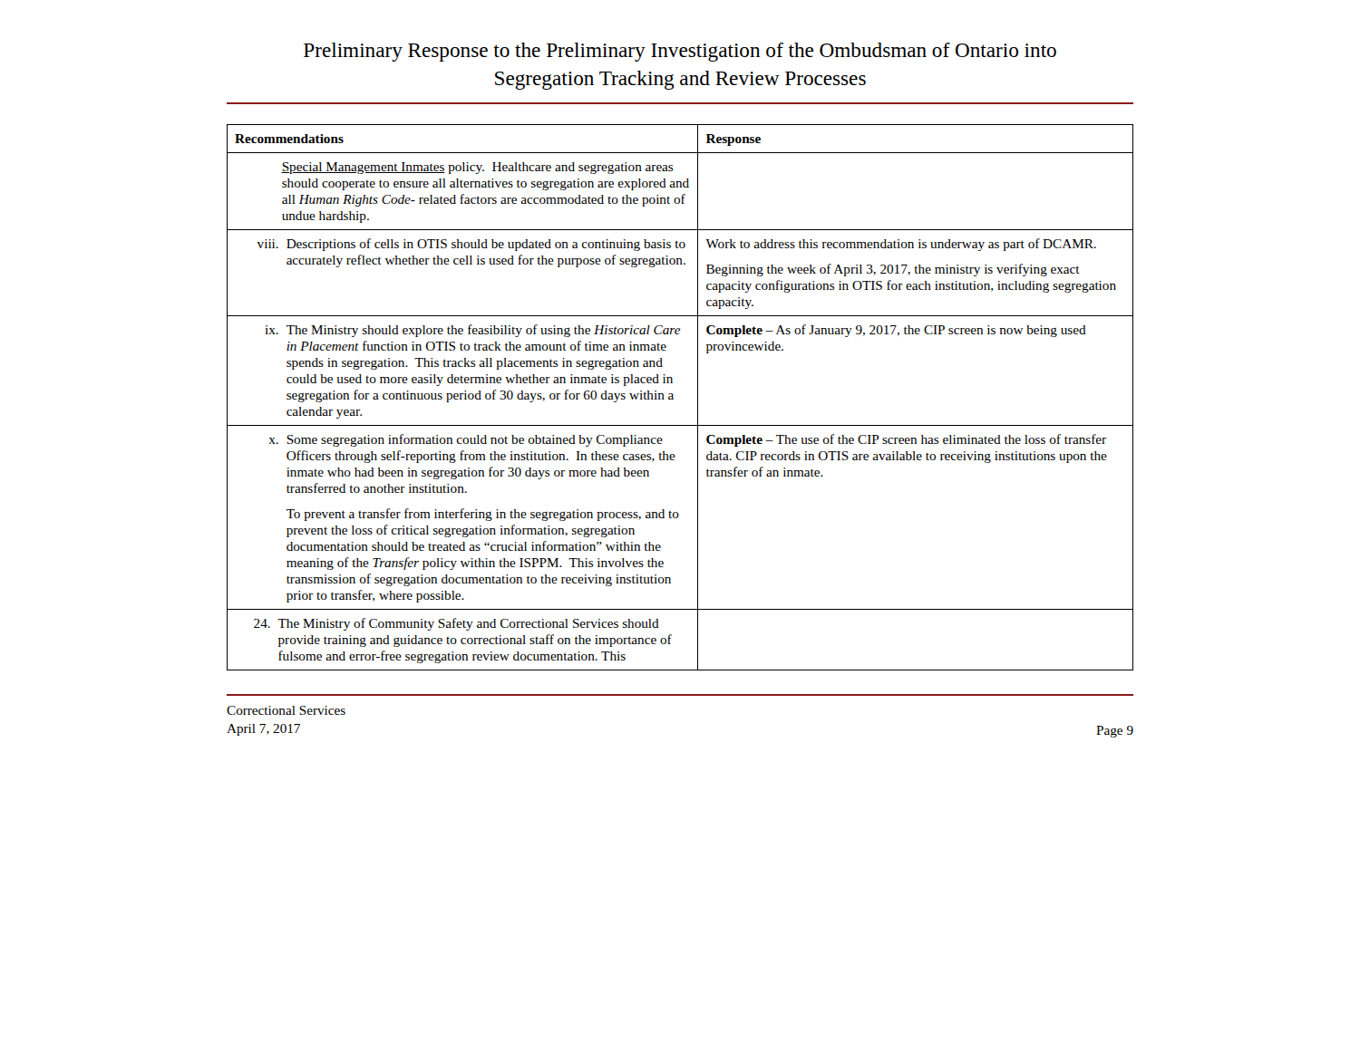Preliminary Response to the Preliminary Investigation of the Ombudsman of Ontario into
Segregation Tracking and Review Processes
| Recommendations | Response |
| --- | --- |
| Special Management Inmates policy. Healthcare and segregation areas should cooperate to ensure all alternatives to segregation are explored and all Human Rights Code - related factors are accommodated to the point of undue hardship. | |
| viii. Descriptions of cells in OTIS should be updated on a continuing basis to accurately reflect whether the cell is used for the purpose of segregation. | Work to address this recommendation is underway as part of DCAMR. Beginning the week of April 3, 2017, the ministry is verifying exact capacity configurations in OTIS for each institution, including segregation capacity. |
| ix. The Ministry should explore the feasibility of using the Historical Care in Placement function in OTIS to track the amount of time an inmate spends in segregation. This tracks all placements in segregation and could be used to more easily determine whether an inmate is placed in segregation for a continuous period of 30 days, or for 60 days within a calendar year. | Complete – As of January 9, 2017, the CIP screen is now being used provincewide. |
| x. Some segregation information could not be obtained by Compliance Officers through self-reporting from the institution. In these cases, the inmate who had been in segregation for 30 days or more had been transferred to another institution. To prevent a transfer from interfering in the segregation process, and to prevent the loss of critical segregation information, segregation documentation should be treated as “crucial information” within the meaning of the Transfer policy within the ISPPM. This involves the transmission of segregation documentation to the receiving institution prior to transfer, where possible. | Complete – The use of the CIP screen has eliminated the loss of transfer data. CIP records in OTIS are available to receiving institutions upon the transfer of an inmate. |
| 24. The Ministry of Community Safety and Correctional Services should provide training and guidance to correctional staff on the importance of fulsome and error-free segregation review documentation. This | |
Correctional Services
April 7, 2017
Page 9